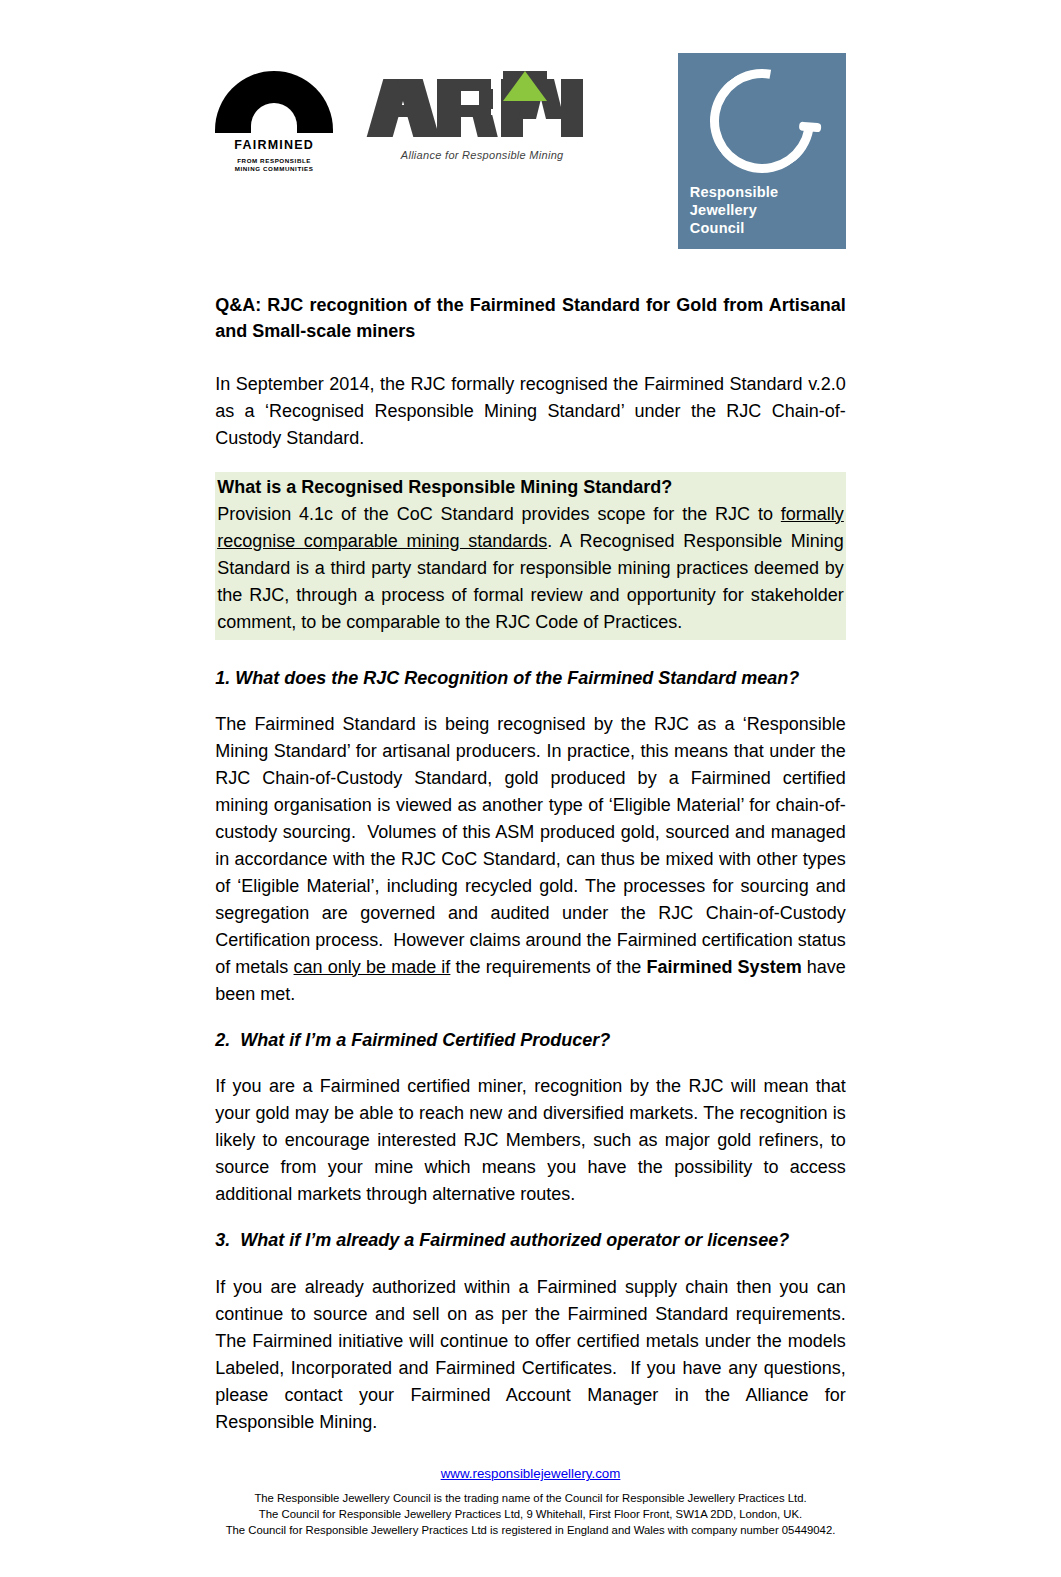FAIRMINED
FROM RESPONSIBLE
MINING COMMUNITIES
Alliance for Responsible Mining
Responsible
Jewellery
Council
Q&A: RJC recognition of the Fairmined Standard for Gold from Artisanal and Small-scale miners
In September 2014, the RJC formally recognised the Fairmined Standard v.2.0 as a ‘Recognised Responsible Mining Standard’ under the RJC Chain-of-Custody Standard.
What is a Recognised Responsible Mining Standard?
Provision 4.1c of the CoC Standard provides scope for the RJC to formally recognise comparable mining standards. A Recognised Responsible Mining Standard is a third party standard for responsible mining practices deemed by the RJC, through a process of formal review and opportunity for stakeholder comment, to be comparable to the RJC Code of Practices.
1. What does the RJC Recognition of the Fairmined Standard mean?
The Fairmined Standard is being recognised by the RJC as a ‘Responsible Mining Standard’ for artisanal producers. In practice, this means that under the RJC Chain-of-Custody Standard, gold produced by a Fairmined certified mining organisation is viewed as another type of ‘Eligible Material’ for chain-of-custody sourcing. Volumes of this ASM produced gold, sourced and managed in accordance with the RJC CoC Standard, can thus be mixed with other types of ‘Eligible Material’, including recycled gold. The processes for sourcing and segregation are governed and audited under the RJC Chain-of-Custody Certification process. However claims around the Fairmined certification status of metals can only be made if the requirements of the Fairmined System have been met.
2. What if I’m a Fairmined Certified Producer?
If you are a Fairmined certified miner, recognition by the RJC will mean that your gold may be able to reach new and diversified markets. The recognition is likely to encourage interested RJC Members, such as major gold refiners, to source from your mine which means you have the possibility to access additional markets through alternative routes.
3. What if I’m already a Fairmined authorized operator or licensee?
If you are already authorized within a Fairmined supply chain then you can continue to source and sell on as per the Fairmined Standard requirements. The Fairmined initiative will continue to offer certified metals under the models Labeled, Incorporated and Fairmined Certificates. If you have any questions, please contact your Fairmined Account Manager in the Alliance for Responsible Mining.
www.responsiblejewellery.com
The Responsible Jewellery Council is the trading name of the Council for Responsible Jewellery Practices Ltd.
The Council for Responsible Jewellery Practices Ltd, 9 Whitehall, First Floor Front, SW1A 2DD, London, UK.
The Council for Responsible Jewellery Practices Ltd is registered in England and Wales with company number 05449042.